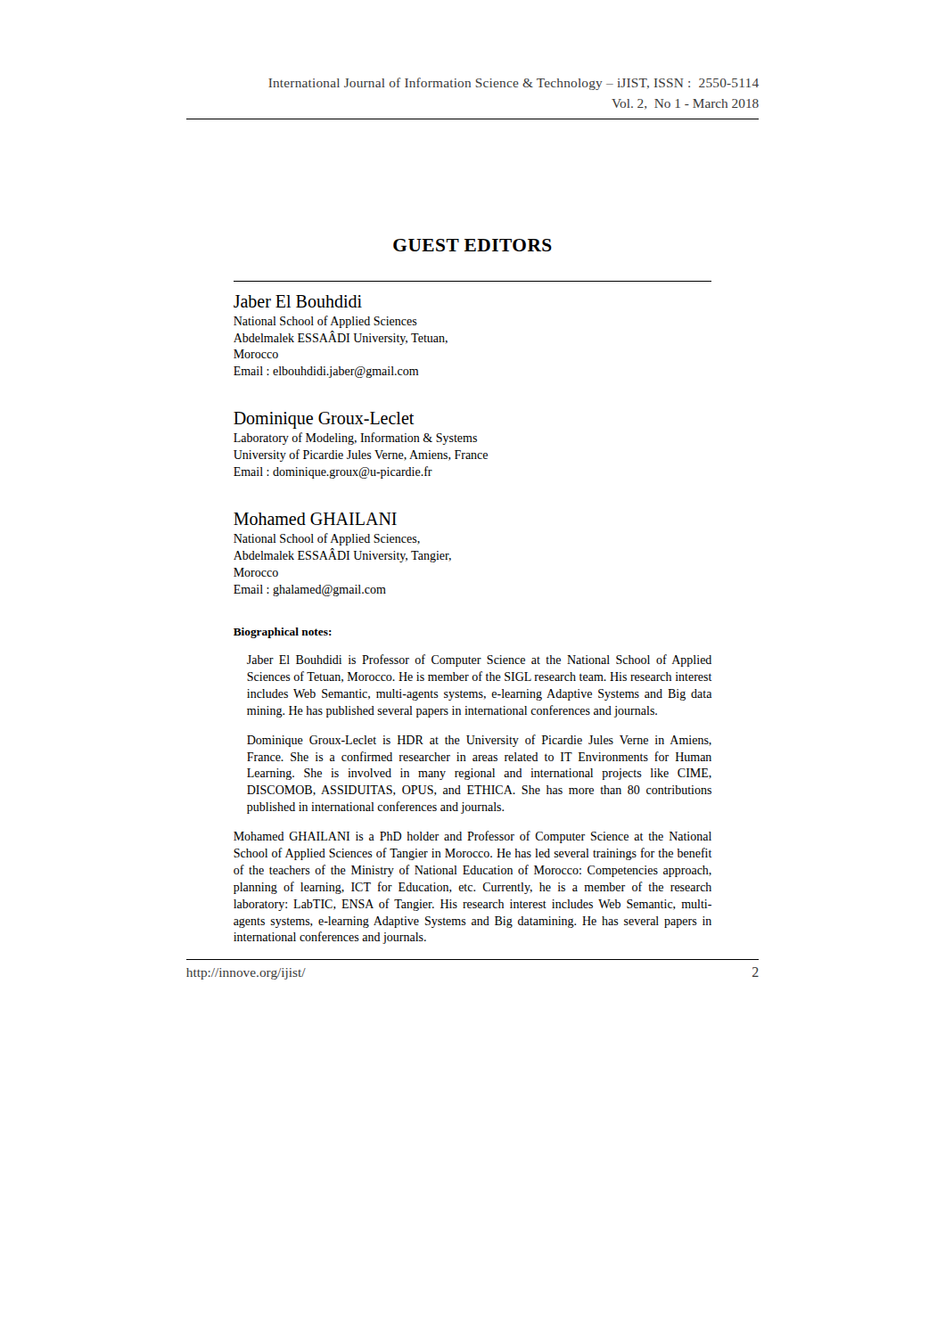International Journal of Information Science & Technology – iJIST, ISSN : 2550-5114
Vol. 2, No 1 - March 2018
GUEST EDITORS
Jaber El Bouhdidi
National School of Applied Sciences
Abdelmalek ESSAÂDI University, Tetuan,
Morocco
Email : elbouhdidi.jaber@gmail.com
Dominique Groux-Leclet
Laboratory of Modeling, Information & Systems
University of Picardie Jules Verne, Amiens, France
Email : dominique.groux@u-picardie.fr
Mohamed GHAILANI
National School of Applied Sciences,
Abdelmalek ESSAÂDI University, Tangier,
Morocco
Email : ghalamed@gmail.com
Biographical notes:
Jaber El Bouhdidi is Professor of Computer Science at the National School of Applied Sciences of Tetuan, Morocco. He is member of the SIGL research team. His research interest includes Web Semantic, multi-agents systems, e-learning Adaptive Systems and Big data mining. He has published several papers in international conferences and journals.
Dominique Groux-Leclet is HDR at the University of Picardie Jules Verne in Amiens, France. She is a confirmed researcher in areas related to IT Environments for Human Learning. She is involved in many regional and international projects like CIME, DISCOMOB, ASSIDUITAS, OPUS, and ETHICA. She has more than 80 contributions published in international conferences and journals.
Mohamed GHAILANI is a PhD holder and Professor of Computer Science at the National School of Applied Sciences of Tangier in Morocco. He has led several trainings for the benefit of the teachers of the Ministry of National Education of Morocco: Competencies approach, planning of learning, ICT for Education, etc. Currently, he is a member of the research laboratory: LabTIC, ENSA of Tangier. His research interest includes Web Semantic, multi-agents systems, e-learning Adaptive Systems and Big datamining. He has several papers in international conferences and journals.
http://innove.org/ijist/ 2